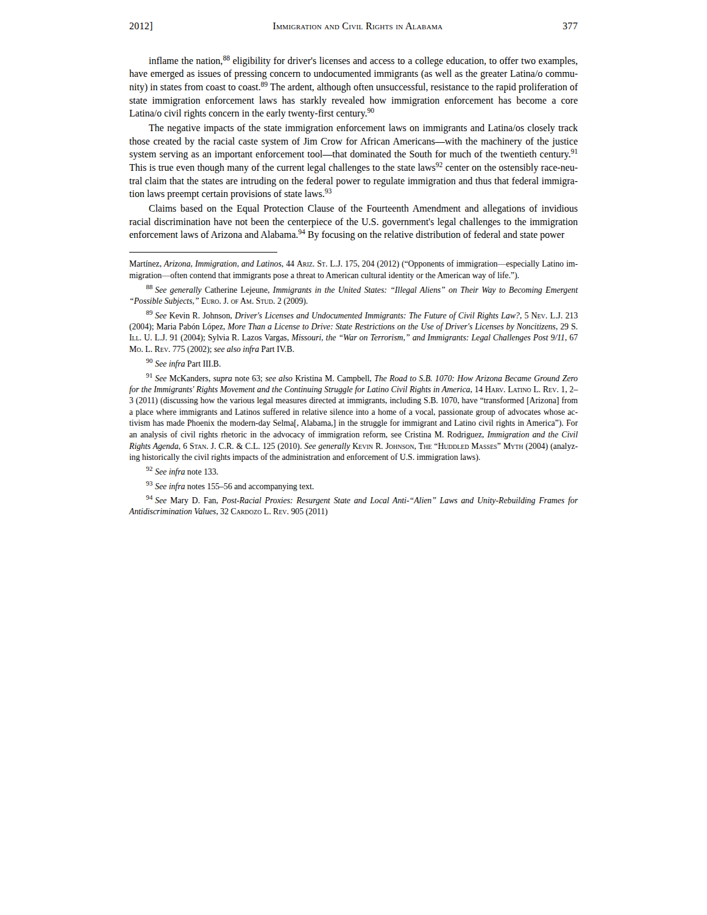2012] Immigration and Civil Rights in Alabama 377
inflame the nation,88 eligibility for driver's licenses and access to a college education, to offer two examples, have emerged as issues of pressing concern to undocumented immigrants (as well as the greater Latina/o community) in states from coast to coast.89 The ardent, although often unsuccessful, resistance to the rapid proliferation of state immigration enforcement laws has starkly revealed how immigration enforcement has become a core Latina/o civil rights concern in the early twenty-first century.90
The negative impacts of the state immigration enforcement laws on immigrants and Latina/os closely track those created by the racial caste system of Jim Crow for African Americans—with the machinery of the justice system serving as an important enforcement tool—that dominated the South for much of the twentieth century.91 This is true even though many of the current legal challenges to the state laws92 center on the ostensibly race-neutral claim that the states are intruding on the federal power to regulate immigration and thus that federal immigration laws preempt certain provisions of state laws.93
Claims based on the Equal Protection Clause of the Fourteenth Amendment and allegations of invidious racial discrimination have not been the centerpiece of the U.S. government's legal challenges to the immigration enforcement laws of Arizona and Alabama.94 By focusing on the relative distribution of federal and state power
Martínez, Arizona, Immigration, and Latinos, 44 Ariz. St. L.J. 175, 204 (2012) (“Opponents of immigration—especially Latino immigration—often contend that immigrants pose a threat to American cultural identity or the American way of life.”).
88 See generally Catherine Lejeune, Immigrants in the United States: “Illegal Aliens” on Their Way to Becoming Emergent “Possible Subjects,” Euro. J. of Am. Stud. 2 (2009).
89 See Kevin R. Johnson, Driver's Licenses and Undocumented Immigrants: The Future of Civil Rights Law?, 5 Nev. L.J. 213 (2004); Maria Pabón López, More Than a License to Drive: State Restrictions on the Use of Driver's Licenses by Noncitizens, 29 S. Ill. U. L.J. 91 (2004); Sylvia R. Lazos Vargas, Missouri, the “War on Terrorism,” and Immigrants: Legal Challenges Post 9/11, 67 Mo. L. Rev. 775 (2002); see also infra Part IV.B.
90 See infra Part III.B.
91 See McKanders, supra note 63; see also Kristina M. Campbell, The Road to S.B. 1070: How Arizona Became Ground Zero for the Immigrants' Rights Movement and the Continuing Struggle for Latino Civil Rights in America, 14 Harv. Latino L. Rev. 1, 2–3 (2011) (discussing how the various legal measures directed at immigrants, including S.B. 1070, have “transformed [Arizona] from a place where immigrants and Latinos suffered in relative silence into a home of a vocal, passionate group of advocates whose activism has made Phoenix the modern-day Selma[, Alabama,] in the struggle for immigrant and Latino civil rights in America”). For an analysis of civil rights rhetoric in the advocacy of immigration reform, see Cristina M. Rodriguez, Immigration and the Civil Rights Agenda, 6 Stan. J. C.R. & C.L. 125 (2010). See generally Kevin R. Johnson, The “Huddled Masses” Myth (2004) (analyzing historically the civil rights impacts of the administration and enforcement of U.S. immigration laws).
92 See infra note 133.
93 See infra notes 155–56 and accompanying text.
94 See Mary D. Fan, Post-Racial Proxies: Resurgent State and Local Anti-“Alien” Laws and Unity-Rebuilding Frames for Antidiscrimination Values, 32 Cardozo L. Rev. 905 (2011)